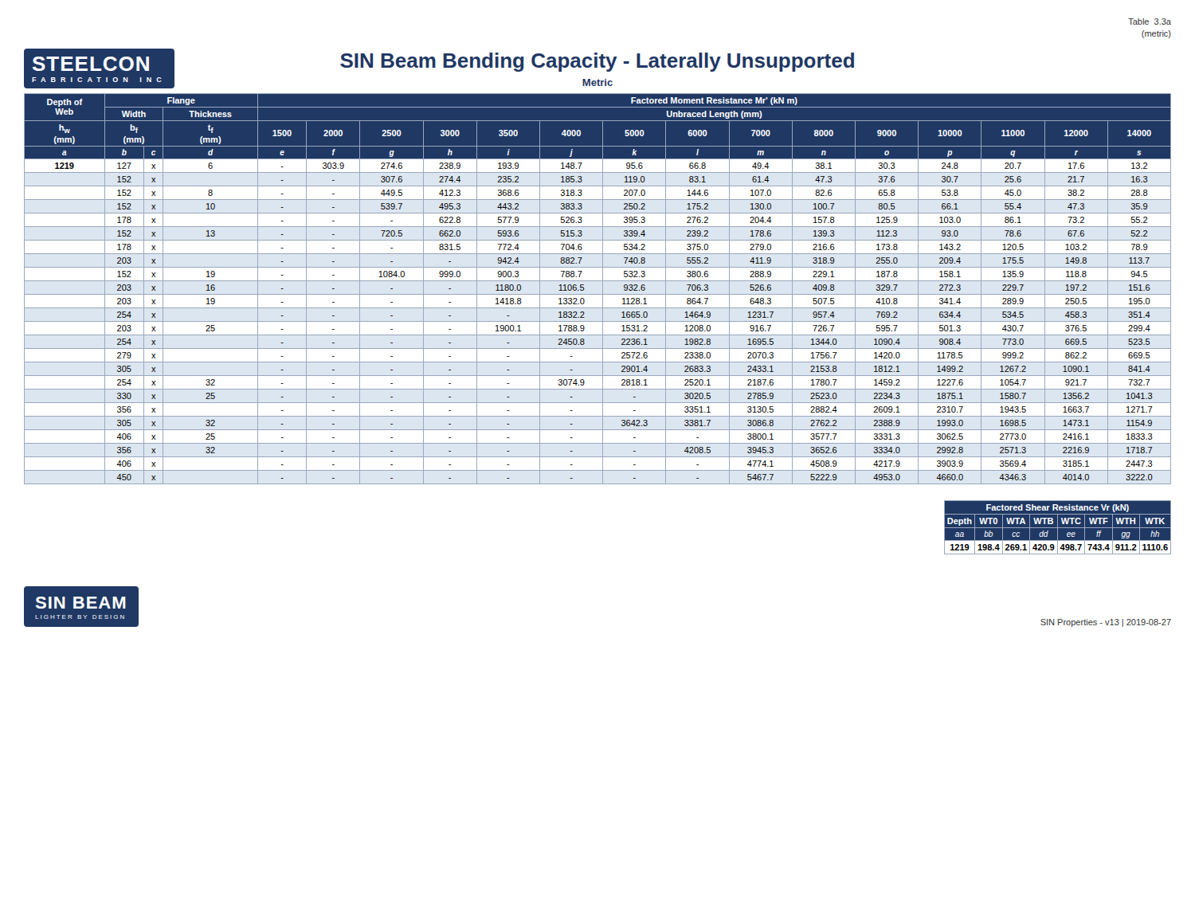Table 3.3a
(metric)
STEELCON
FABRICATION INC
SIN Beam Bending Capacity - Laterally Unsupported
Metric
| Depth of Web | Flange | Factored Moment Resistance Mr' (kN m) |
| --- | --- | --- |
| Width | Thickness | Unbraced Length (mm) |
| h w (mm) | b f (mm) | t f (mm) | 1500 | 2000 | 2500 | 3000 | 3500 | 4000 | 5000 | 6000 | 7000 | 8000 | 9000 | 10000 | 11000 | 12000 | 14000 |
| a | b | c | d | e | f | g | h | i | j | k | l | m | n | o | p | q | r | s |
| 1219 | 127 | x | 6 | - | 303.9 | 274.6 | 238.9 | 193.9 | 148.7 | 95.6 | 66.8 | 49.4 | 38.1 | 30.3 | 24.8 | 20.7 | 17.6 | 13.2 |
| | 152 | x | | - | - | 307.6 | 274.4 | 235.2 | 185.3 | 119.0 | 83.1 | 61.4 | 47.3 | 37.6 | 30.7 | 25.6 | 21.7 | 16.3 |
| | 152 | x | 8 | - | - | 449.5 | 412.3 | 368.6 | 318.3 | 207.0 | 144.6 | 107.0 | 82.6 | 65.8 | 53.8 | 45.0 | 38.2 | 28.8 |
| | 152 | x | 10 | - | - | 539.7 | 495.3 | 443.2 | 383.3 | 250.2 | 175.2 | 130.0 | 100.7 | 80.5 | 66.1 | 55.4 | 47.3 | 35.9 |
| | 178 | x | | - | - | - | 622.8 | 577.9 | 526.3 | 395.3 | 276.2 | 204.4 | 157.8 | 125.9 | 103.0 | 86.1 | 73.2 | 55.2 |
| | 152 | x | 13 | - | - | 720.5 | 662.0 | 593.6 | 515.3 | 339.4 | 239.2 | 178.6 | 139.3 | 112.3 | 93.0 | 78.6 | 67.6 | 52.2 |
| | 178 | x | | - | - | - | 831.5 | 772.4 | 704.6 | 534.2 | 375.0 | 279.0 | 216.6 | 173.8 | 143.2 | 120.5 | 103.2 | 78.9 |
| | 203 | x | | - | - | - | - | 942.4 | 882.7 | 740.8 | 555.2 | 411.9 | 318.9 | 255.0 | 209.4 | 175.5 | 149.8 | 113.7 |
| | 152 | x | 19 | - | - | 1084.0 | 999.0 | 900.3 | 788.7 | 532.3 | 380.6 | 288.9 | 229.1 | 187.8 | 158.1 | 135.9 | 118.8 | 94.5 |
| | 203 | x | 16 | - | - | - | - | 1180.0 | 1106.5 | 932.6 | 706.3 | 526.6 | 409.8 | 329.7 | 272.3 | 229.7 | 197.2 | 151.6 |
| | 203 | x | 19 | - | - | - | - | 1418.8 | 1332.0 | 1128.1 | 864.7 | 648.3 | 507.5 | 410.8 | 341.4 | 289.9 | 250.5 | 195.0 |
| | 254 | x | | - | - | - | - | - | 1832.2 | 1665.0 | 1464.9 | 1231.7 | 957.4 | 769.2 | 634.4 | 534.5 | 458.3 | 351.4 |
| | 203 | x | 25 | - | - | - | - | 1900.1 | 1788.9 | 1531.2 | 1208.0 | 916.7 | 726.7 | 595.7 | 501.3 | 430.7 | 376.5 | 299.4 |
| | 254 | x | | - | - | - | - | - | 2450.8 | 2236.1 | 1982.8 | 1695.5 | 1344.0 | 1090.4 | 908.4 | 773.0 | 669.5 | 523.5 |
| | 279 | x | | - | - | - | - | - | - | 2572.6 | 2338.0 | 2070.3 | 1756.7 | 1420.0 | 1178.5 | 999.2 | 862.2 | 669.5 |
| | 305 | x | | - | - | - | - | - | - | 2901.4 | 2683.3 | 2433.1 | 2153.8 | 1812.1 | 1499.2 | 1267.2 | 1090.1 | 841.4 |
| | 254 | x | 32 | - | - | - | - | - | 3074.9 | 2818.1 | 2520.1 | 2187.6 | 1780.7 | 1459.2 | 1227.6 | 1054.7 | 921.7 | 732.7 |
| | 330 | x | 25 | - | - | - | - | - | - | - | 3020.5 | 2785.9 | 2523.0 | 2234.3 | 1875.1 | 1580.7 | 1356.2 | 1041.3 |
| | 356 | x | | - | - | - | - | - | - | - | 3351.1 | 3130.5 | 2882.4 | 2609.1 | 2310.7 | 1943.5 | 1663.7 | 1271.7 |
| | 305 | x | 32 | - | - | - | - | - | - | 3642.3 | 3381.7 | 3086.8 | 2762.2 | 2388.9 | 1993.0 | 1698.5 | 1473.1 | 1154.9 |
| | 406 | x | 25 | - | - | - | - | - | - | - | - | 3800.1 | 3577.7 | 3331.3 | 3062.5 | 2773.0 | 2416.1 | 1833.3 |
| | 356 | x | 32 | - | - | - | - | - | - | - | 4208.5 | 3945.3 | 3652.6 | 3334.0 | 2992.8 | 2571.3 | 2216.9 | 1718.7 |
| | 406 | x | | - | - | - | - | - | - | - | - | 4774.1 | 4508.9 | 4217.9 | 3903.9 | 3569.4 | 3185.1 | 2447.3 |
| | 450 | x | | - | - | - | - | - | - | - | - | 5467.7 | 5222.9 | 4953.0 | 4660.0 | 4346.3 | 4014.0 | 3222.0 |
| Factored Shear Resistance Vr (kN) |
| --- |
| Depth | WT0 | WTA | WTB | WTC | WTF | WTH | WTK |
| aa | bb | cc | dd | ee | ff | gg | hh |
| 1219 | 198.4 | 269.1 | 420.9 | 498.7 | 743.4 | 911.2 | 1110.6 |
SIN BEAM
LIGHTER BY DESIGN
SIN Properties - v13 | 2019-08-27